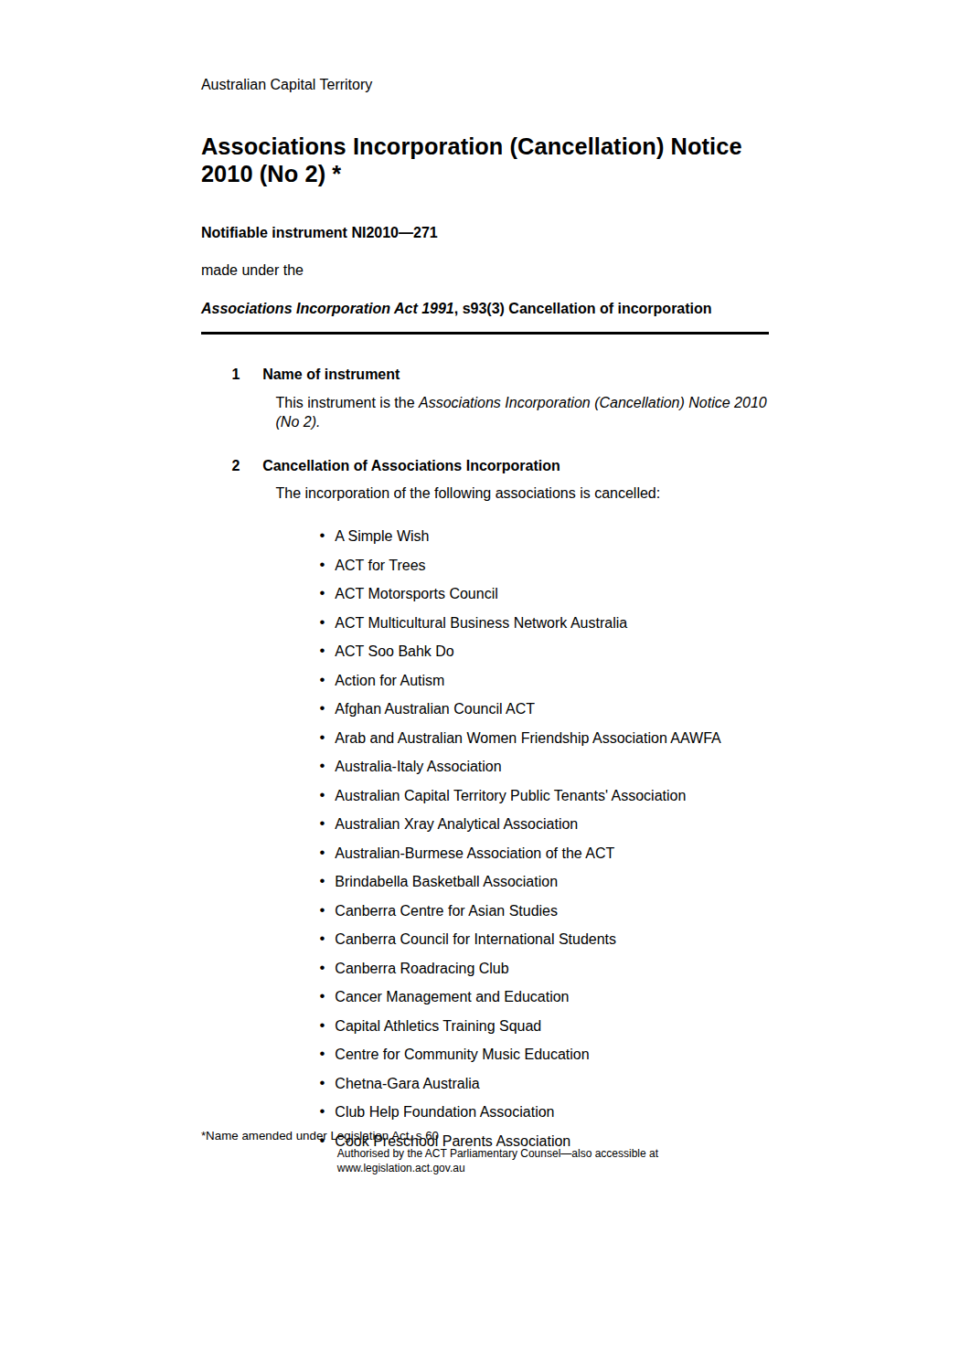Australian Capital Territory
Associations Incorporation (Cancellation) Notice 2010 (No 2) *
Notifiable instrument NI2010—271
made under the
Associations Incorporation Act 1991, s93(3) Cancellation of incorporation
1 Name of instrument
This instrument is the Associations Incorporation (Cancellation) Notice 2010 (No 2).
2 Cancellation of Associations Incorporation
The incorporation of the following associations is cancelled:
A Simple Wish
ACT for Trees
ACT Motorsports Council
ACT Multicultural Business Network Australia
ACT Soo Bahk Do
Action for Autism
Afghan Australian Council ACT
Arab and Australian Women Friendship Association AAWFA
Australia-Italy Association
Australian Capital Territory Public Tenants' Association
Australian Xray Analytical Association
Australian-Burmese Association of the ACT
Brindabella Basketball Association
Canberra Centre for Asian Studies
Canberra Council for International Students
Canberra Roadracing Club
Cancer Management and Education
Capital Athletics Training Squad
Centre for Community Music Education
Chetna-Gara Australia
Club Help Foundation Association
Cook Preschool Parents Association
*Name amended under Legislation Act, s 60
Authorised by the ACT Parliamentary Counsel—also accessible at www.legislation.act.gov.au